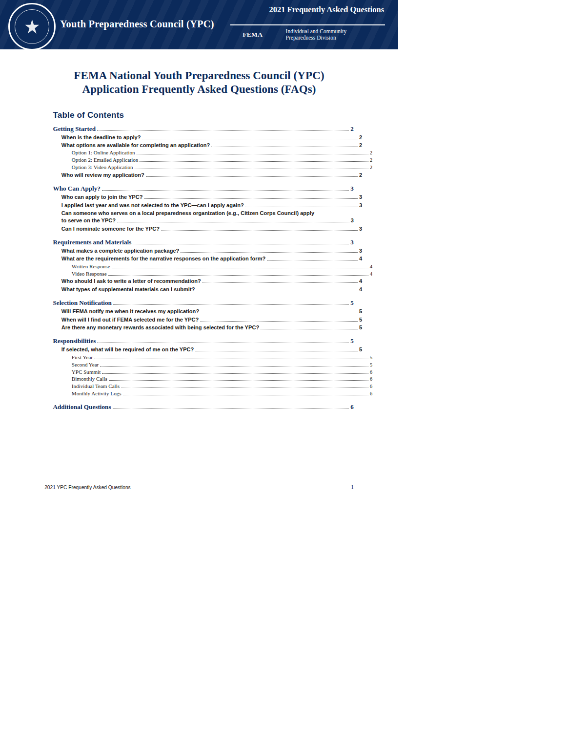Youth Preparedness Council (YPC)
2021 Frequently Asked Questions
FEMA
Individual and Community
Preparedness Division
FEMA National Youth Preparedness Council (YPC)
Application Frequently Asked Questions (FAQs)
Table of Contents
Getting Started 2
When is the deadline to apply? 2
What options are available for completing an application? 2
Option 1: Online Application 2
Option 2: Emailed Application 2
Option 3: Video Application 2
Who will review my application? 2
Who Can Apply? 3
Who can apply to join the YPC? 3
I applied last year and was not selected to the YPC—can I apply again? 3
Can someone who serves on a local preparedness organization (e.g., Citizen Corps Council) apply
to serve on the YPC? 3
Can I nominate someone for the YPC? 3
Requirements and Materials 3
What makes a complete application package? 3
What are the requirements for the narrative responses on the application form? 4
Written Response 4
Video Response 4
Who should I ask to write a letter of recommendation? 4
What types of supplemental materials can I submit? 4
Selection Notification 5
Will FEMA notify me when it receives my application? 5
When will I find out if FEMA selected me for the YPC? 5
Are there any monetary rewards associated with being selected for the YPC? 5
Responsibilities 5
If selected, what will be required of me on the YPC? 5
First Year 5
Second Year 5
YPC Summit 6
Bimonthly Calls 6
Individual Team Calls 6
Monthly Activity Logs 6
Additional Questions 6
2021 YPC Frequently Asked Questions
1